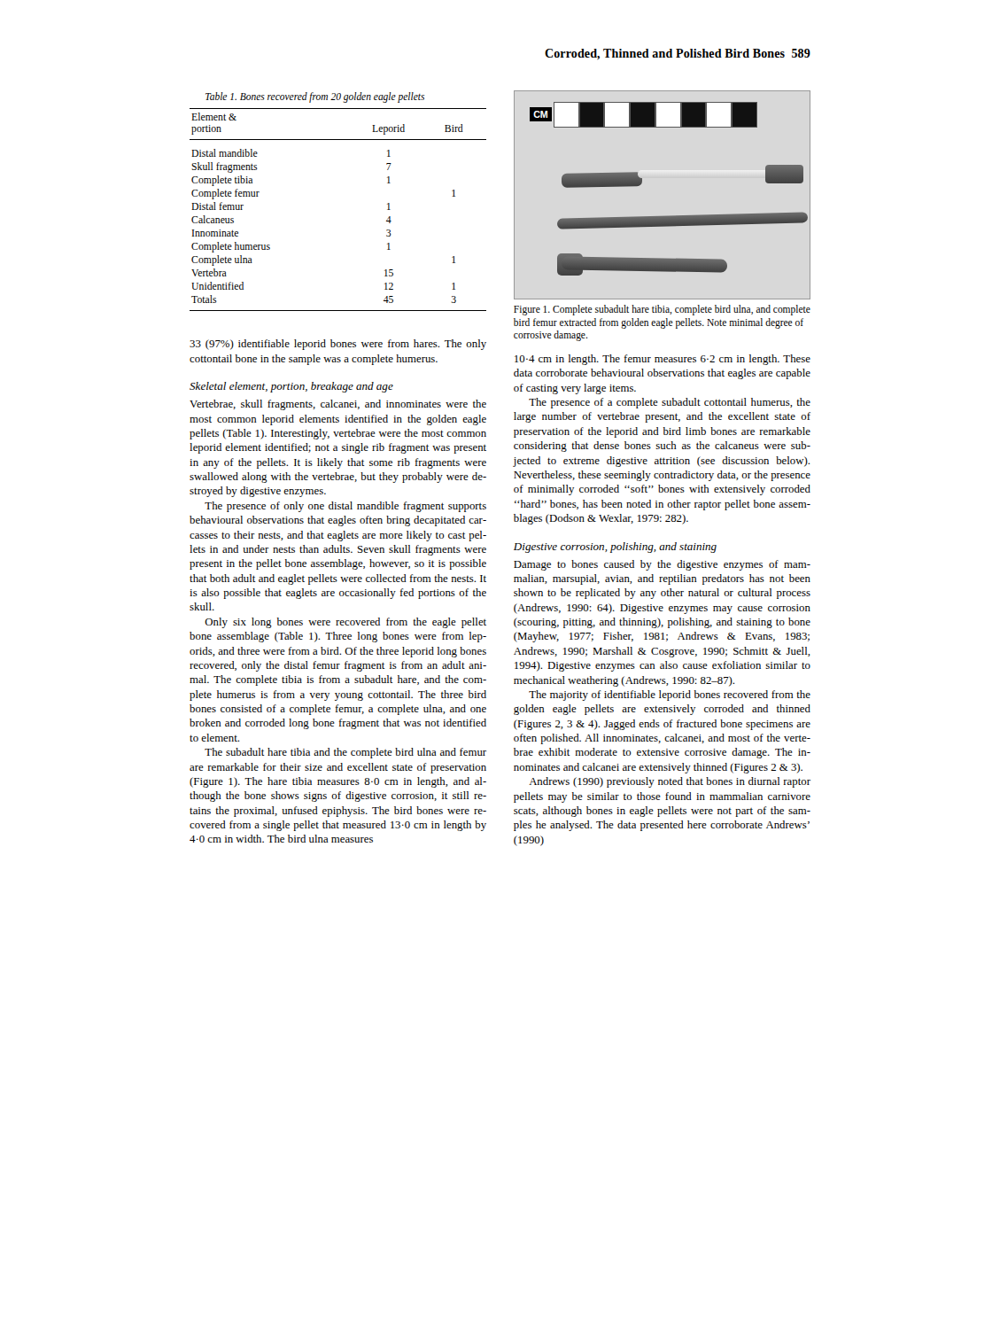Corroded, Thinned and Polished Bird Bones 589
Table 1. Bones recovered from 20 golden eagle pellets
| Element & portion | Leporid | Bird |
| --- | --- | --- |
| Distal mandible | 1 | |
| Skull fragments | 7 | |
| Complete tibia | 1 | |
| Complete femur | | 1 |
| Distal femur | 1 | |
| Calcaneus | 4 | |
| Innominate | 3 | |
| Complete humerus | 1 | |
| Complete ulna | | 1 |
| Vertebra | 15 | |
| Unidentified | 12 | 1 |
| Totals | 45 | 3 |
33 (97%) identifiable leporid bones were from hares. The only cottontail bone in the sample was a complete humerus.
Skeletal element, portion, breakage and age
Vertebrae, skull fragments, calcanei, and innominates were the most common leporid elements identified in the golden eagle pellets (Table 1). Interestingly, vertebrae were the most common leporid element identified; not a single rib fragment was present in any of the pellets. It is likely that some rib fragments were swallowed along with the vertebrae, but they probably were destroyed by digestive enzymes.
The presence of only one distal mandible fragment supports behavioural observations that eagles often bring decapitated carcasses to their nests, and that eaglets are more likely to cast pellets in and under nests than adults. Seven skull fragments were present in the pellet bone assemblage, however, so it is possible that both adult and eaglet pellets were collected from the nests. It is also possible that eaglets are occasionally fed portions of the skull.
Only six long bones were recovered from the eagle pellet bone assemblage (Table 1). Three long bones were from leporids, and three were from a bird. Of the three leporid long bones recovered, only the distal femur fragment is from an adult animal. The complete tibia is from a subadult hare, and the complete humerus is from a very young cottontail. The three bird bones consisted of a complete femur, a complete ulna, and one broken and corroded long bone fragment that was not identified to element.
The subadult hare tibia and the complete bird ulna and femur are remarkable for their size and excellent state of preservation (Figure 1). The hare tibia measures 8·0 cm in length, and although the bone shows signs of digestive corrosion, it still retains the proximal, unfused epiphysis. The bird bones were recovered from a single pellet that measured 13·0 cm in length by 4·0 cm in width. The bird ulna measures
CM
Figure 1. Complete subadult hare tibia, complete bird ulna, and complete bird femur extracted from golden eagle pellets. Note minimal degree of corrosive damage.
10·4 cm in length. The femur measures 6·2 cm in length. These data corroborate behavioural observations that eagles are capable of casting very large items.
The presence of a complete subadult cottontail humerus, the large number of vertebrae present, and the excellent state of preservation of the leporid and bird limb bones are remarkable considering that dense bones such as the calcaneus were subjected to extreme digestive attrition (see discussion below). Nevertheless, these seemingly contradictory data, or the presence of minimally corroded ‘‘soft’’ bones with extensively corroded ‘‘hard’’ bones, has been noted in other raptor pellet bone assemblages (Dodson & Wexlar, 1979: 282).
Digestive corrosion, polishing, and staining
Damage to bones caused by the digestive enzymes of mammalian, marsupial, avian, and reptilian predators has not been shown to be replicated by any other natural or cultural process (Andrews, 1990: 64). Digestive enzymes may cause corrosion (scouring, pitting, and thinning), polishing, and staining to bone (Mayhew, 1977; Fisher, 1981; Andrews & Evans, 1983; Andrews, 1990; Marshall & Cosgrove, 1990; Schmitt & Juell, 1994). Digestive enzymes can also cause exfoliation similar to mechanical weathering (Andrews, 1990: 82–87).
The majority of identifiable leporid bones recovered from the golden eagle pellets are extensively corroded and thinned (Figures 2, 3 & 4). Jagged ends of fractured bone specimens are often polished. All innominates, calcanei, and most of the vertebrae exhibit moderate to extensive corrosive damage. The innominates and calcanei are extensively thinned (Figures 2 & 3).
Andrews (1990) previously noted that bones in diurnal raptor pellets may be similar to those found in mammalian carnivore scats, although bones in eagle pellets were not part of the samples he analysed. The data presented here corroborate Andrews’ (1990)